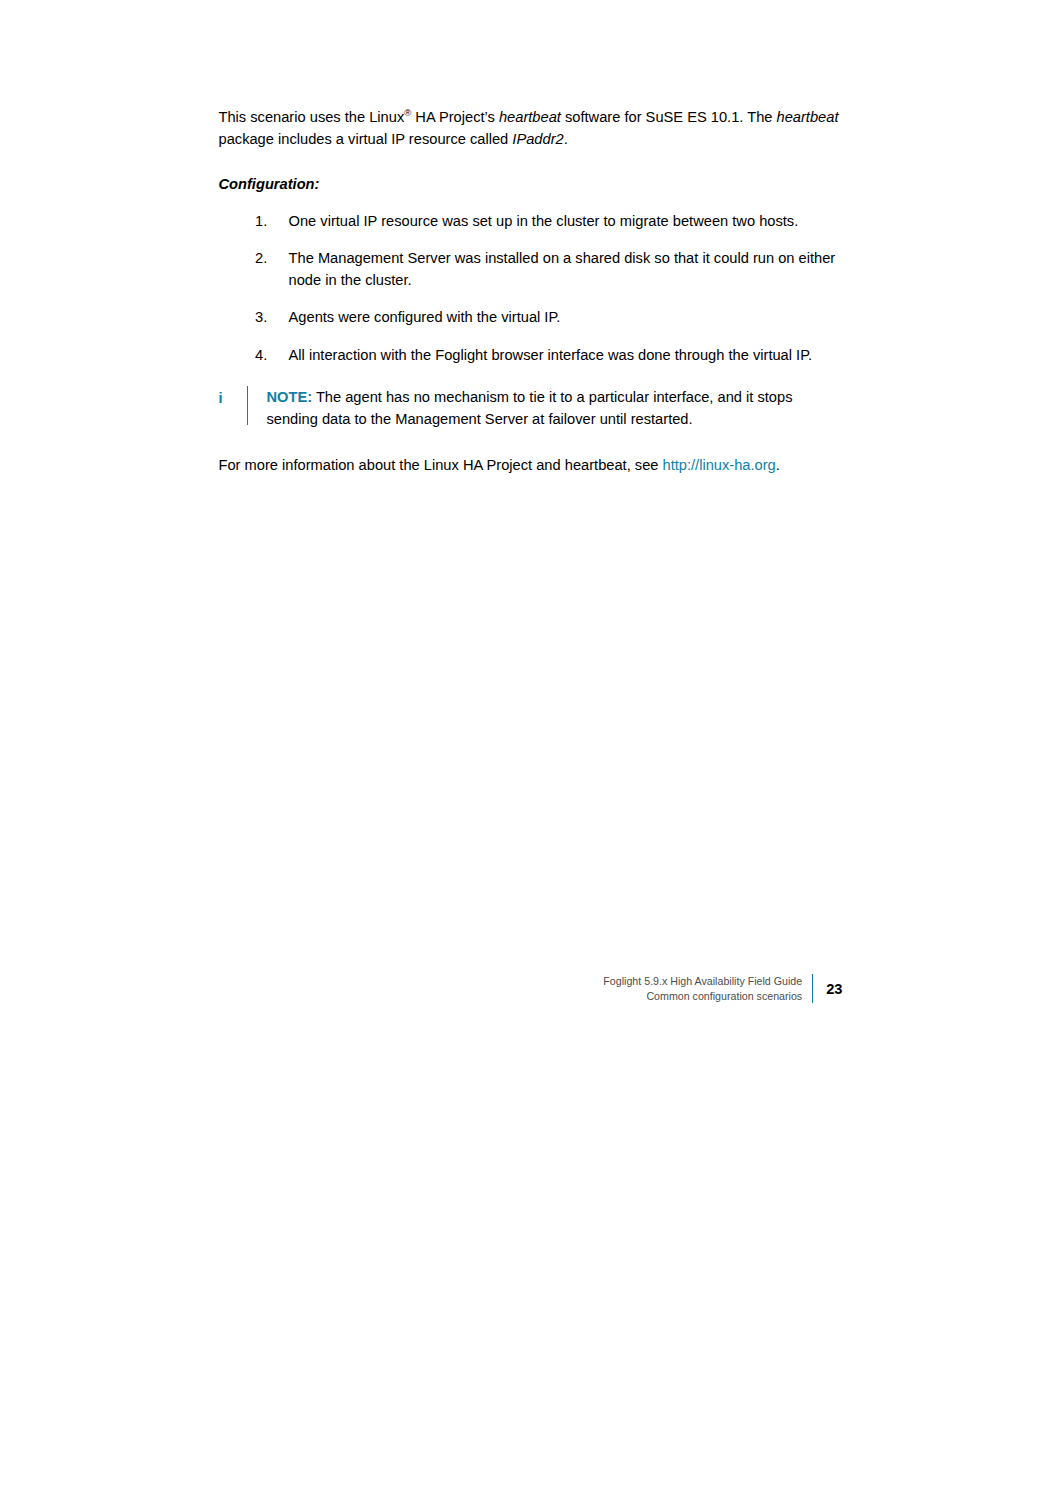This scenario uses the Linux® HA Project’s heartbeat software for SuSE ES 10.1. The heartbeat package includes a virtual IP resource called IPaddr2.
Configuration:
One virtual IP resource was set up in the cluster to migrate between two hosts.
The Management Server was installed on a shared disk so that it could run on either node in the cluster.
Agents were configured with the virtual IP.
All interaction with the Foglight browser interface was done through the virtual IP.
i
NOTE: The agent has no mechanism to tie it to a particular interface, and it stops sending data to the Management Server at failover until restarted.
For more information about the Linux HA Project and heartbeat, see http://linux-ha.org.
Foglight 5.9.x High Availability Field Guide
Common configuration scenarios
23